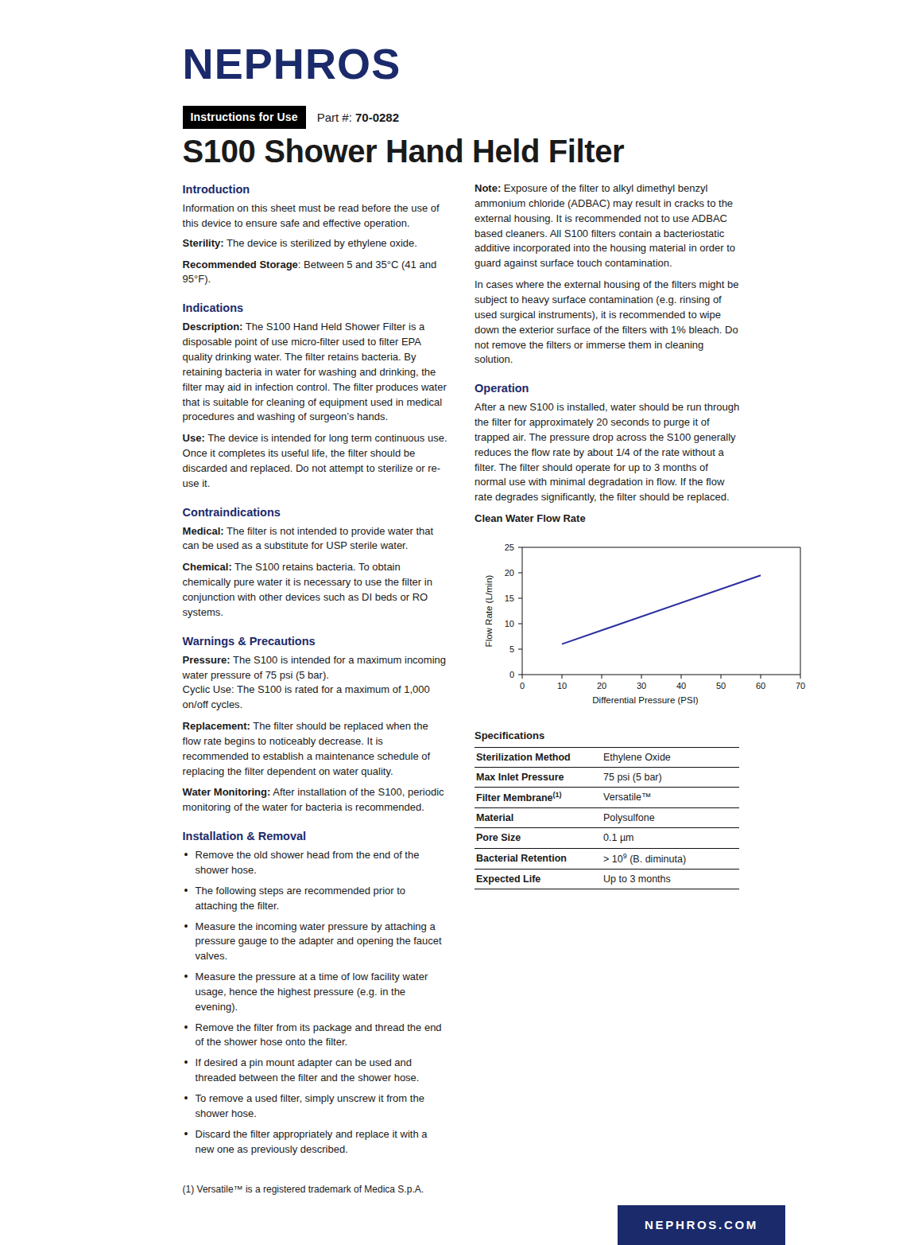NEPHROS
Instructions for Use Part #: 70-0282
S100 Shower Hand Held Filter
Introduction
Information on this sheet must be read before the use of this device to ensure safe and effective operation.
Sterility: The device is sterilized by ethylene oxide.
Recommended Storage: Between 5 and 35°C (41 and 95°F).
Indications
Description: The S100 Hand Held Shower Filter is a disposable point of use micro-filter used to filter EPA quality drinking water. The filter retains bacteria. By retaining bacteria in water for washing and drinking, the filter may aid in infection control. The filter produces water that is suitable for cleaning of equipment used in medical procedures and washing of surgeon’s hands.
Use: The device is intended for long term continuous use. Once it completes its useful life, the filter should be discarded and replaced. Do not attempt to sterilize or re-use it.
Contraindications
Medical: The filter is not intended to provide water that can be used as a substitute for USP sterile water.
Chemical: The S100 retains bacteria. To obtain chemically pure water it is necessary to use the filter in conjunction with other devices such as DI beds or RO systems.
Warnings & Precautions
Pressure: The S100 is intended for a maximum incoming water pressure of 75 psi (5 bar).
Cyclic Use: The S100 is rated for a maximum of 1,000 on/off cycles.
Replacement: The filter should be replaced when the flow rate begins to noticeably decrease. It is recommended to establish a maintenance schedule of replacing the filter dependent on water quality.
Water Monitoring: After installation of the S100, periodic monitoring of the water for bacteria is recommended.
Installation & Removal
Remove the old shower head from the end of the shower hose.
The following steps are recommended prior to attaching the filter.
Measure the incoming water pressure by attaching a pressure gauge to the adapter and opening the faucet valves.
Measure the pressure at a time of low facility water usage, hence the highest pressure (e.g. in the evening).
Remove the filter from its package and thread the end of the shower hose onto the filter.
If desired a pin mount adapter can be used and threaded between the filter and the shower hose.
To remove a used filter, simply unscrew it from the shower hose.
Discard the filter appropriately and replace it with a new one as previously described.
Note: Exposure of the filter to alkyl dimethyl benzyl ammonium chloride (ADBAC) may result in cracks to the external housing. It is recommended not to use ADBAC based cleaners. All S100 filters contain a bacteriostatic additive incorporated into the housing material in order to guard against surface touch contamination.
In cases where the external housing of the filters might be subject to heavy surface contamination (e.g. rinsing of used surgical instruments), it is recommended to wipe down the exterior surface of the filters with 1% bleach. Do not remove the filters or immerse them in cleaning solution.
Operation
After a new S100 is installed, water should be run through the filter for approximately 20 seconds to purge it of trapped air. The pressure drop across the S100 generally reduces the flow rate by about 1/4 of the rate without a filter. The filter should operate for up to 3 months of normal use with minimal degradation in flow. If the flow rate degrades significantly, the filter should be replaced.
Clean Water Flow Rate
0 5 10 15 20 25 0 10 20 30 40 50 60 70 Differential Pressure (PSI) Flow Rate (L/min)
Specifications
| Sterilization Method | Ethylene Oxide |
| Max Inlet Pressure | 75 psi (5 bar) |
| Filter Membrane (1) | Versatile™ |
| Material | Polysulfone |
| Pore Size | 0.1 µm |
| Bacterial Retention | > 10 9 (B. diminuta) |
| Expected Life | Up to 3 months |
(1) Versatile™ is a registered trademark of Medica S.p.A.
NEPHROS.COM